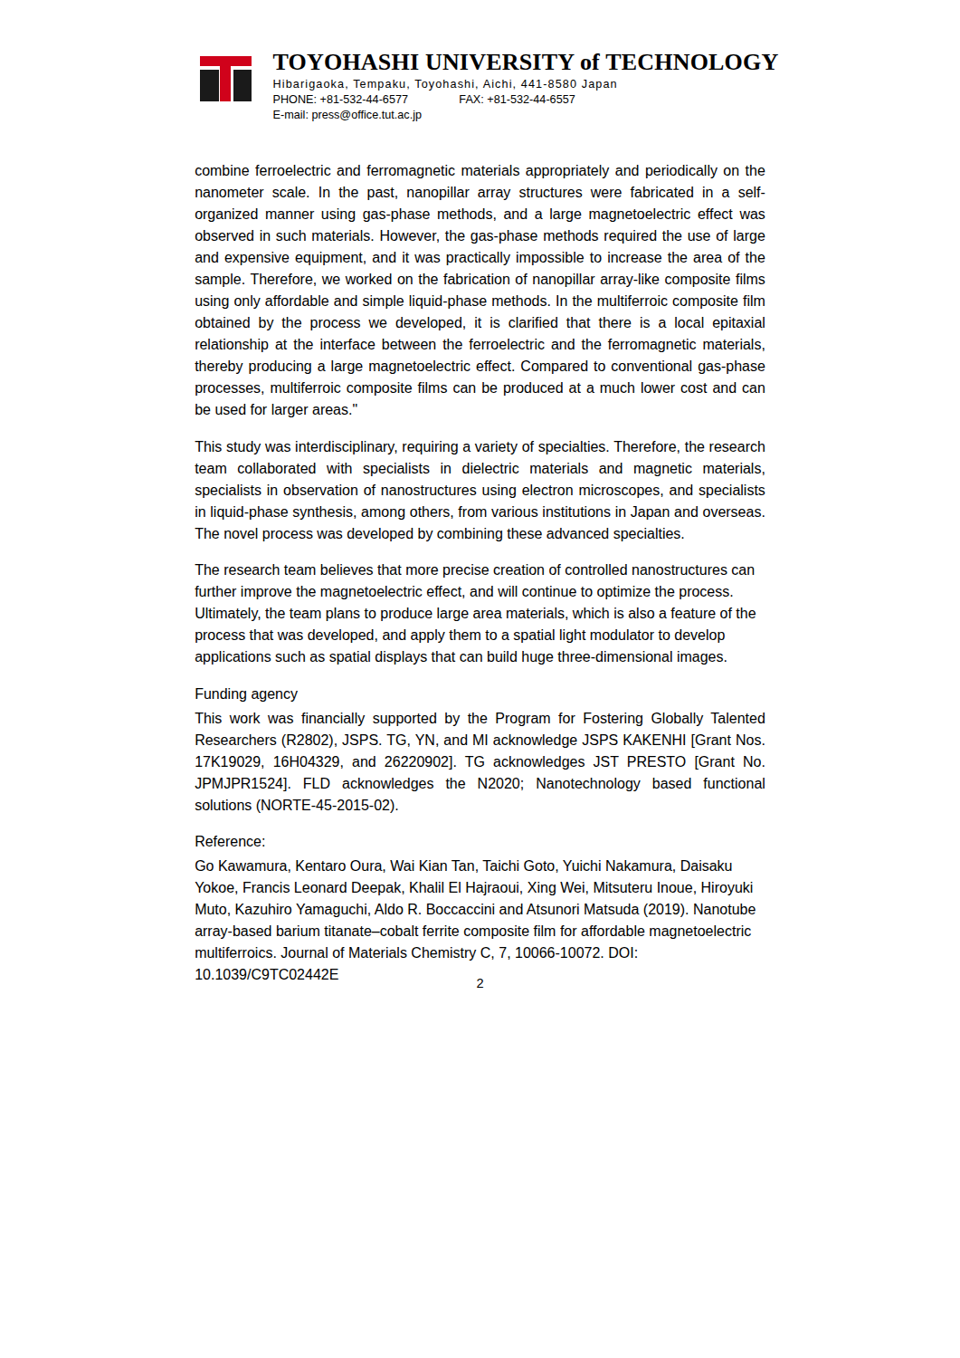TOYOHASHI UNIVERSITY of TECHNOLOGY
Hibarigaoka, Tempaku, Toyohashi, Aichi, 441-8580 Japan
PHONE: +81-532-44-6577 FAX: +81-532-44-6557
E-mail: press@office.tut.ac.jp
combine ferroelectric and ferromagnetic materials appropriately and periodically on the nanometer scale. In the past, nanopillar array structures were fabricated in a self-organized manner using gas-phase methods, and a large magnetoelectric effect was observed in such materials. However, the gas-phase methods required the use of large and expensive equipment, and it was practically impossible to increase the area of the sample. Therefore, we worked on the fabrication of nanopillar array-like composite films using only affordable and simple liquid-phase methods. In the multiferroic composite film obtained by the process we developed, it is clarified that there is a local epitaxial relationship at the interface between the ferroelectric and the ferromagnetic materials, thereby producing a large magnetoelectric effect. Compared to conventional gas-phase processes, multiferroic composite films can be produced at a much lower cost and can be used for larger areas."
This study was interdisciplinary, requiring a variety of specialties. Therefore, the research team collaborated with specialists in dielectric materials and magnetic materials, specialists in observation of nanostructures using electron microscopes, and specialists in liquid-phase synthesis, among others, from various institutions in Japan and overseas. The novel process was developed by combining these advanced specialties.
The research team believes that more precise creation of controlled nanostructures can further improve the magnetoelectric effect, and will continue to optimize the process. Ultimately, the team plans to produce large area materials, which is also a feature of the process that was developed, and apply them to a spatial light modulator to develop applications such as spatial displays that can build huge three-dimensional images.
Funding agency
This work was financially supported by the Program for Fostering Globally Talented Researchers (R2802), JSPS. TG, YN, and MI acknowledge JSPS KAKENHI [Grant Nos. 17K19029, 16H04329, and 26220902]. TG acknowledges JST PRESTO [Grant No. JPMJPR1524]. FLD acknowledges the N2020; Nanotechnology based functional solutions (NORTE-45-2015-02).
Reference:
Go Kawamura, Kentaro Oura, Wai Kian Tan, Taichi Goto, Yuichi Nakamura, Daisaku Yokoe, Francis Leonard Deepak, Khalil El Hajraoui, Xing Wei, Mitsuteru Inoue, Hiroyuki Muto, Kazuhiro Yamaguchi, Aldo R. Boccaccini and Atsunori Matsuda (2019). Nanotube array-based barium titanate–cobalt ferrite composite film for affordable magnetoelectric multiferroics. Journal of Materials Chemistry C, 7, 10066-10072. DOI: 10.1039/C9TC02442E
2